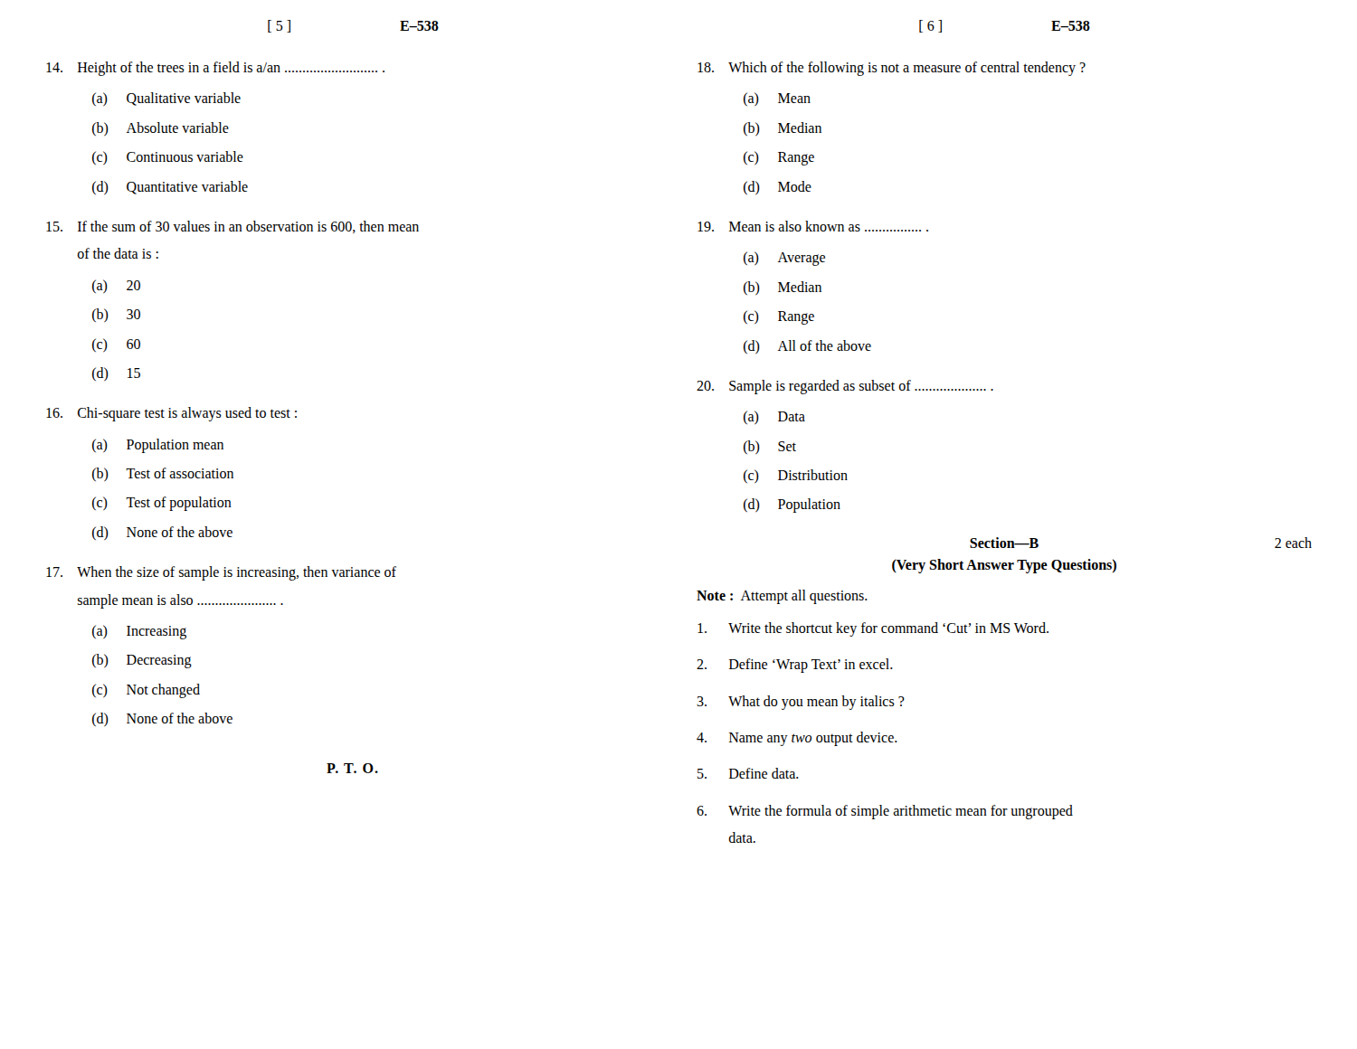[ 5 ] E–538
14. Height of the trees in a field is a/an .......................... .
(a) Qualitative variable
(b) Absolute variable
(c) Continuous variable
(d) Quantitative variable
15. If the sum of 30 values in an observation is 600, then mean of the data is :
(a) 20
(b) 30
(c) 60
(d) 15
16. Chi-square test is always used to test :
(a) Population mean
(b) Test of association
(c) Test of population
(d) None of the above
17. When the size of sample is increasing, then variance of sample mean is also ...................... .
(a) Increasing
(b) Decreasing
(c) Not changed
(d) None of the above
P. T. O.
[ 6 ] E–538
18. Which of the following is not a measure of central tendency ?
(a) Mean
(b) Median
(c) Range
(d) Mode
19. Mean is also known as ................ .
(a) Average
(b) Median
(c) Range
(d) All of the above
20. Sample is regarded as subset of .................... .
(a) Data
(b) Set
(c) Distribution
(d) Population
Section—B 2 each
(Very Short Answer Type Questions)
Note : Attempt all questions.
1. Write the shortcut key for command ‘Cut’ in MS Word.
2. Define ‘Wrap Text’ in excel.
3. What do you mean by italics ?
4. Name any two output device.
5. Define data.
6. Write the formula of simple arithmetic mean for ungrouped data.